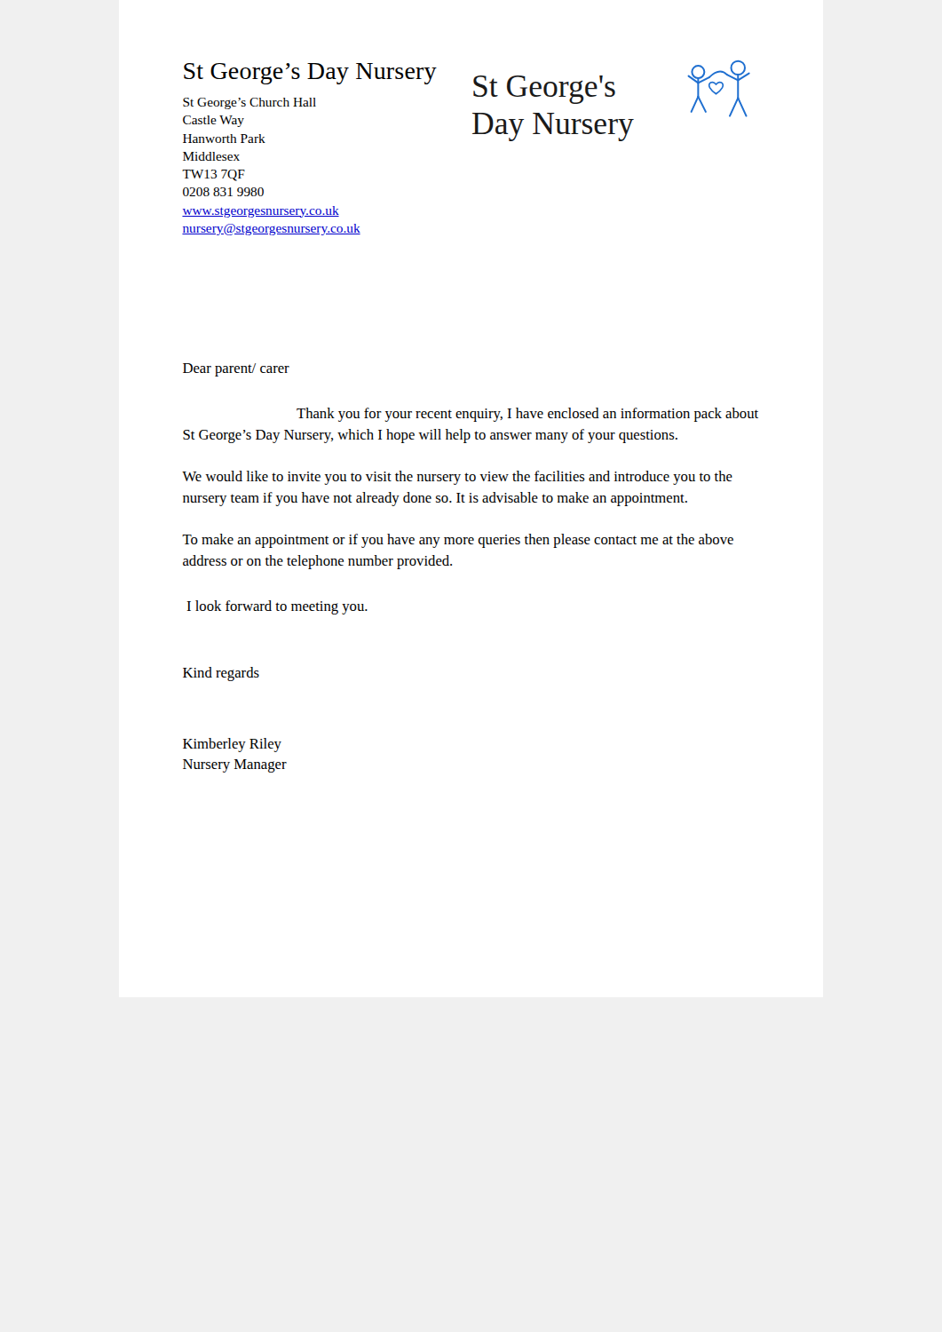St George’s Day Nursery
St George’s Church Hall
Castle Way
Hanworth Park
Middlesex
TW13 7QF
0208 831 9980
www.stgeorgesnursery.co.uk
nursery@stgeorgesnursery.co.uk
St George's Day Nursery
Dear parent/ carer
Thank you for your recent enquiry, I have enclosed an information pack about St George’s Day Nursery, which I hope will help to answer many of your questions.
We would like to invite you to visit the nursery to view the facilities and introduce you to the nursery team if you have not already done so. It is advisable to make an appointment.
To make an appointment or if you have any more queries then please contact me at the above address or on the telephone number provided.
I look forward to meeting you.
Kind regards
Kimberley Riley Nursery Manager